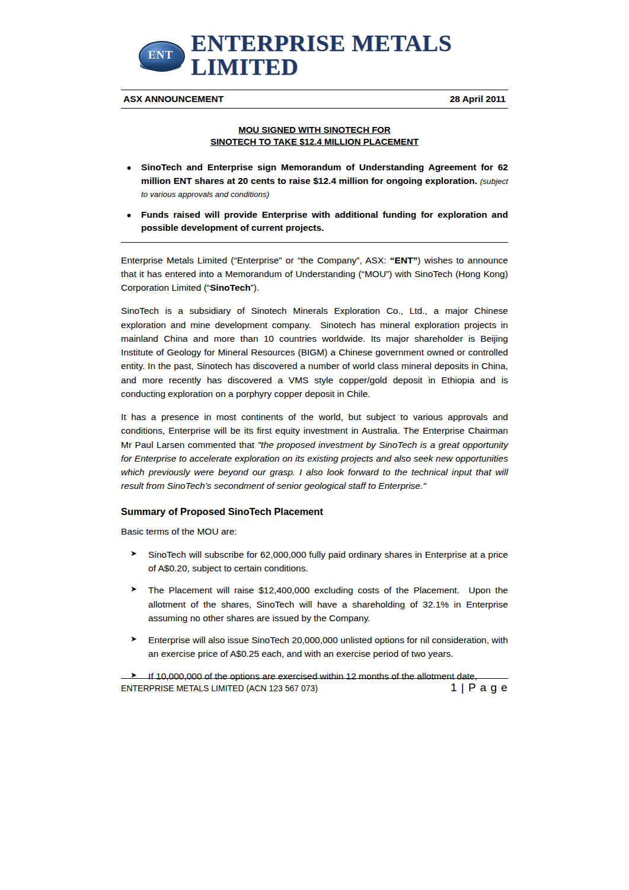ENT
Enterprise Metals Limited
ASX ANNOUNCEMENT
28 April 2011
MOU SIGNED WITH SINOTECH FOR SINOTECH TO TAKE $12.4 MILLION PLACEMENT
SinoTech and Enterprise sign Memorandum of Understanding Agreement for 62 million ENT shares at 20 cents to raise $12.4 million for ongoing exploration. (subject to various approvals and conditions)
Funds raised will provide Enterprise with additional funding for exploration and possible development of current projects.
Enterprise Metals Limited (“Enterprise” or “the Company”, ASX: “ENT”) wishes to announce that it has entered into a Memorandum of Understanding (“MOU”) with SinoTech (Hong Kong) Corporation Limited (“SinoTech”).
SinoTech is a subsidiary of Sinotech Minerals Exploration Co., Ltd., a major Chinese exploration and mine development company. Sinotech has mineral exploration projects in mainland China and more than 10 countries worldwide. Its major shareholder is Beijing Institute of Geology for Mineral Resources (BIGM) a Chinese government owned or controlled entity. In the past, Sinotech has discovered a number of world class mineral deposits in China, and more recently has discovered a VMS style copper/gold deposit in Ethiopia and is conducting exploration on a porphyry copper deposit in Chile.
It has a presence in most continents of the world, but subject to various approvals and conditions, Enterprise will be its first equity investment in Australia. The Enterprise Chairman Mr Paul Larsen commented that "the proposed investment by SinoTech is a great opportunity for Enterprise to accelerate exploration on its existing projects and also seek new opportunities which previously were beyond our grasp. I also look forward to the technical input that will result from SinoTech’s secondment of senior geological staff to Enterprise."
Summary of Proposed SinoTech Placement
Basic terms of the MOU are:
SinoTech will subscribe for 62,000,000 fully paid ordinary shares in Enterprise at a price of A$0.20, subject to certain conditions.
The Placement will raise $12,400,000 excluding costs of the Placement. Upon the allotment of the shares, SinoTech will have a shareholding of 32.1% in Enterprise assuming no other shares are issued by the Company.
Enterprise will also issue SinoTech 20,000,000 unlisted options for nil consideration, with an exercise price of A$0.25 each, and with an exercise period of two years.
If 10,000,000 of the options are exercised within 12 months of the allotment date,
ENTERPRISE METALS LIMITED (ACN 123 567 073)
1 | P a g e